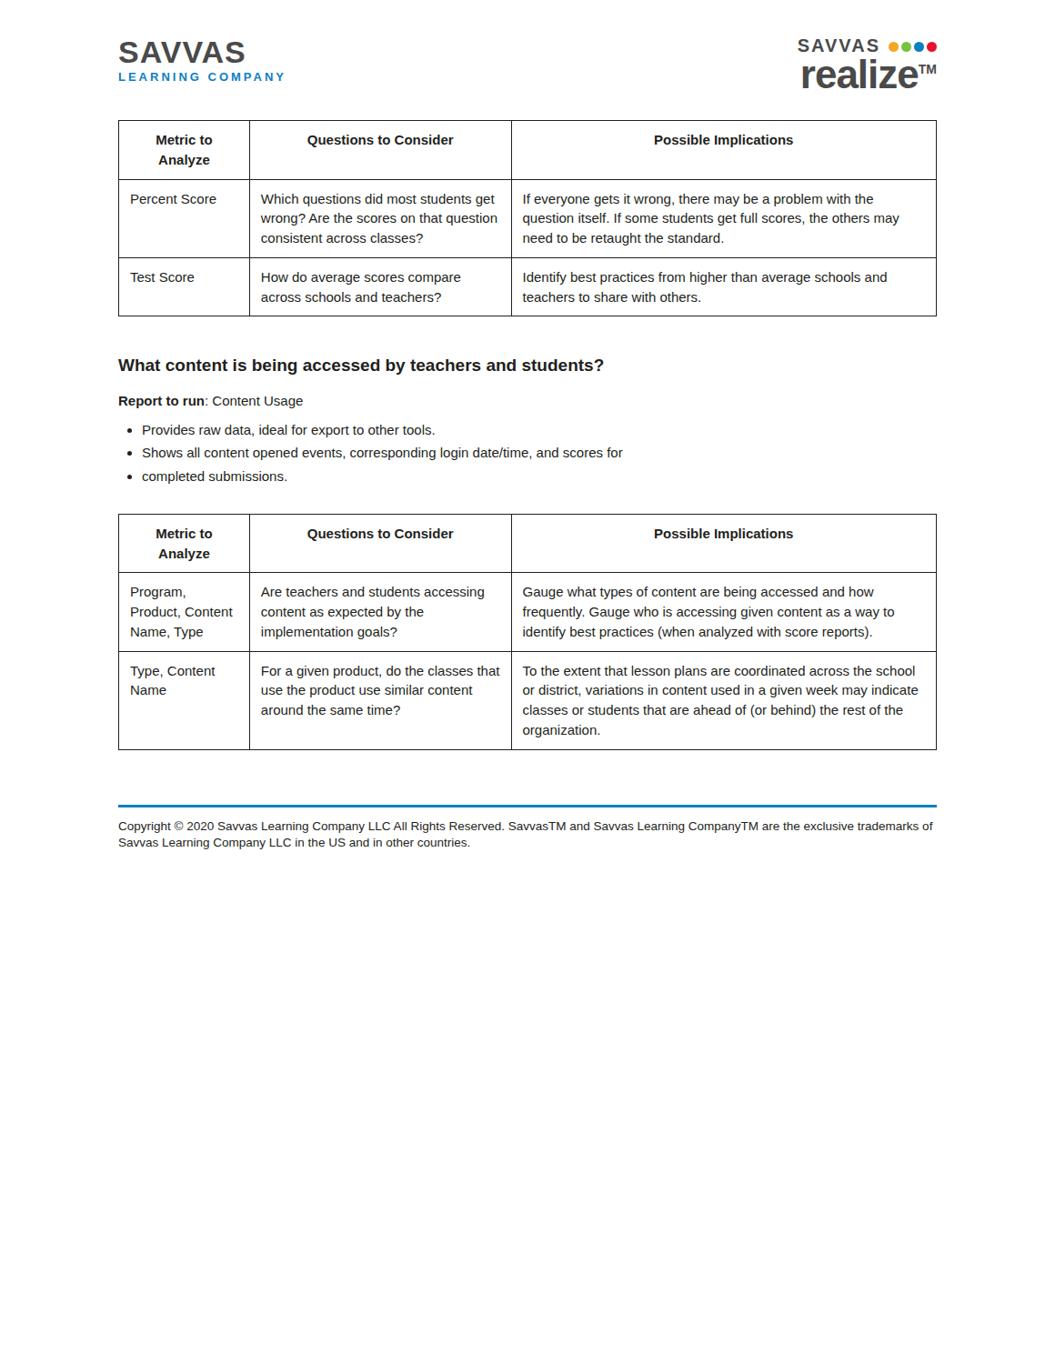SAVVAS
LEARNING COMPANY
SAVVAS
realizeTM
| Metric to Analyze | Questions to Consider | Possible Implications |
| --- | --- | --- |
| Percent Score | Which questions did most students get wrong? Are the scores on that question consistent across classes? | If everyone gets it wrong, there may be a problem with the question itself. If some students get full scores, the others may need to be retaught the standard. |
| Test Score | How do average scores compare across schools and teachers? | Identify best practices from higher than average schools and teachers to share with others. |
What content is being accessed by teachers and students?
Report to run: Content Usage
Provides raw data, ideal for export to other tools.
Shows all content opened events, corresponding login date/time, and scores for
completed submissions.
| Metric to Analyze | Questions to Consider | Possible Implications |
| --- | --- | --- |
| Program, Product, Content Name, Type | Are teachers and students accessing content as expected by the implementation goals? | Gauge what types of content are being accessed and how frequently. Gauge who is accessing given content as a way to identify best practices (when analyzed with score reports). |
| Type, Content Name | For a given product, do the classes that use the product use similar content around the same time? | To the extent that lesson plans are coordinated across the school or district, variations in content used in a given week may indicate classes or students that are ahead of (or behind) the rest of the organization. |
Copyright © 2020 Savvas Learning Company LLC All Rights Reserved. SavvasTM and Savvas Learning CompanyTM are the exclusive trademarks of Savvas Learning Company LLC in the US and in other countries.